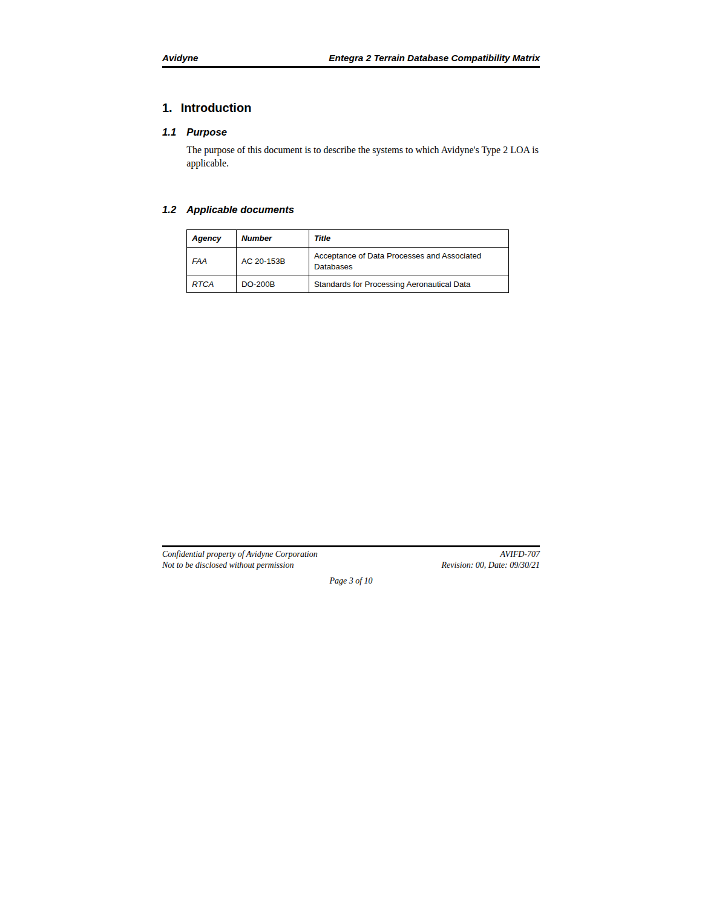Avidyne Entegra 2 Terrain Database Compatibility Matrix
1. Introduction
1.1 Purpose
The purpose of this document is to describe the systems to which Avidyne's Type 2 LOA is applicable.
1.2 Applicable documents
| Agency | Number | Title |
| --- | --- | --- |
| FAA | AC 20-153B | Acceptance of Data Processes and Associated Databases |
| RTCA | DO-200B | Standards for Processing Aeronautical Data |
Confidential property of Avidyne Corporation
Not to be disclosed without permission
AVIFD-707
Revision: 00, Date: 09/30/21
Page 3 of 10